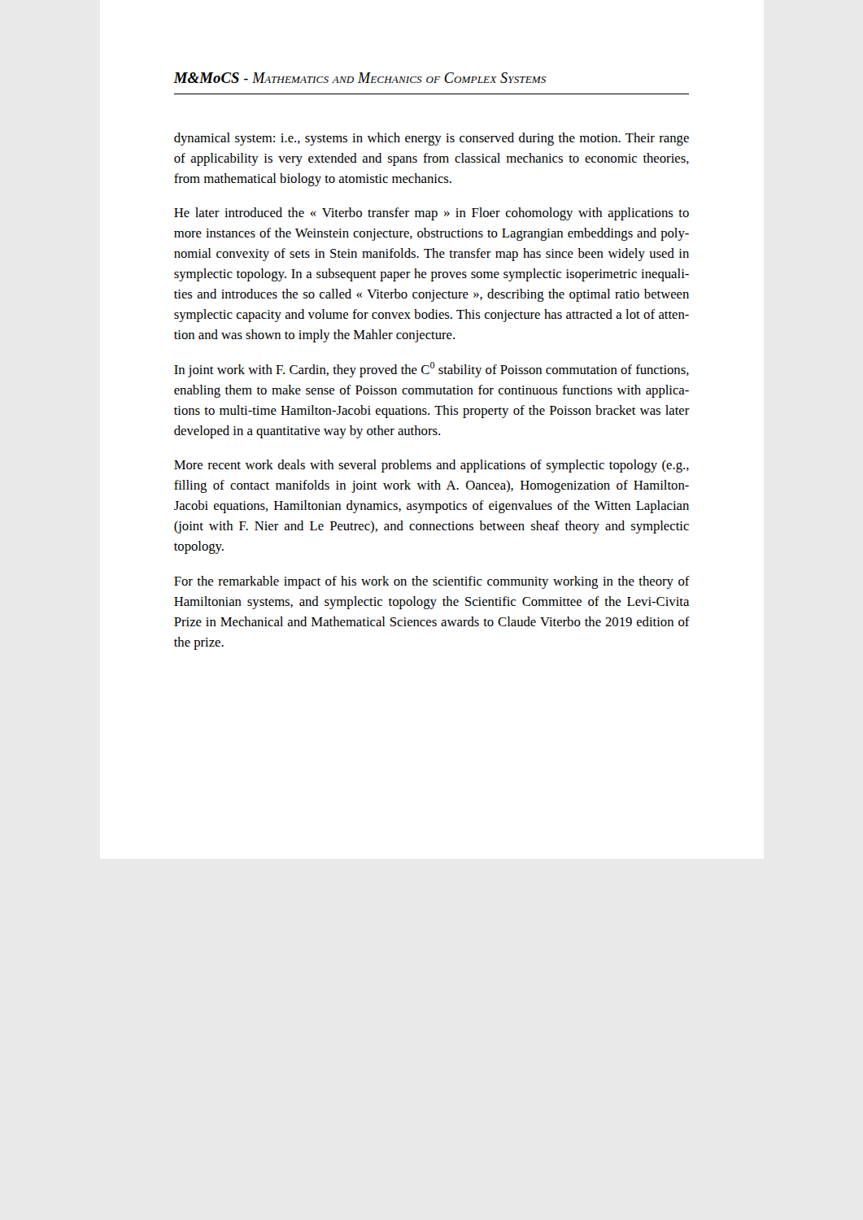M&MoCS - Mathematics and Mechanics of Complex Systems
dynamical system: i.e., systems in which energy is conserved during the motion. Their range of applicability is very extended and spans from classical mechanics to economic theories, from mathematical biology to atomistic mechanics.
He later introduced the « Viterbo transfer map » in Floer cohomology with applications to more instances of the Weinstein conjecture, obstructions to Lagrangian embeddings and polynomial convexity of sets in Stein manifolds. The transfer map has since been widely used in symplectic topology. In a subsequent paper he proves some symplectic isoperimetric inequalities and introduces the so called « Viterbo conjecture », describing the optimal ratio between symplectic capacity and volume for convex bodies. This conjecture has attracted a lot of attention and was shown to imply the Mahler conjecture.
In joint work with F. Cardin, they proved the C0 stability of Poisson commutation of functions, enabling them to make sense of Poisson commutation for continuous functions with applications to multi-time Hamilton-Jacobi equations. This property of the Poisson bracket was later developed in a quantitative way by other authors.
More recent work deals with several problems and applications of symplectic topology (e.g., filling of contact manifolds in joint work with A. Oancea), Homogenization of Hamilton-Jacobi equations, Hamiltonian dynamics, asympotics of eigenvalues of the Witten Laplacian (joint with F. Nier and Le Peutrec), and connections between sheaf theory and symplectic topology.
For the remarkable impact of his work on the scientific community working in the theory of Hamiltonian systems, and symplectic topology the Scientific Committee of the Levi-Civita Prize in Mechanical and Mathematical Sciences awards to Claude Viterbo the 2019 edition of the prize.